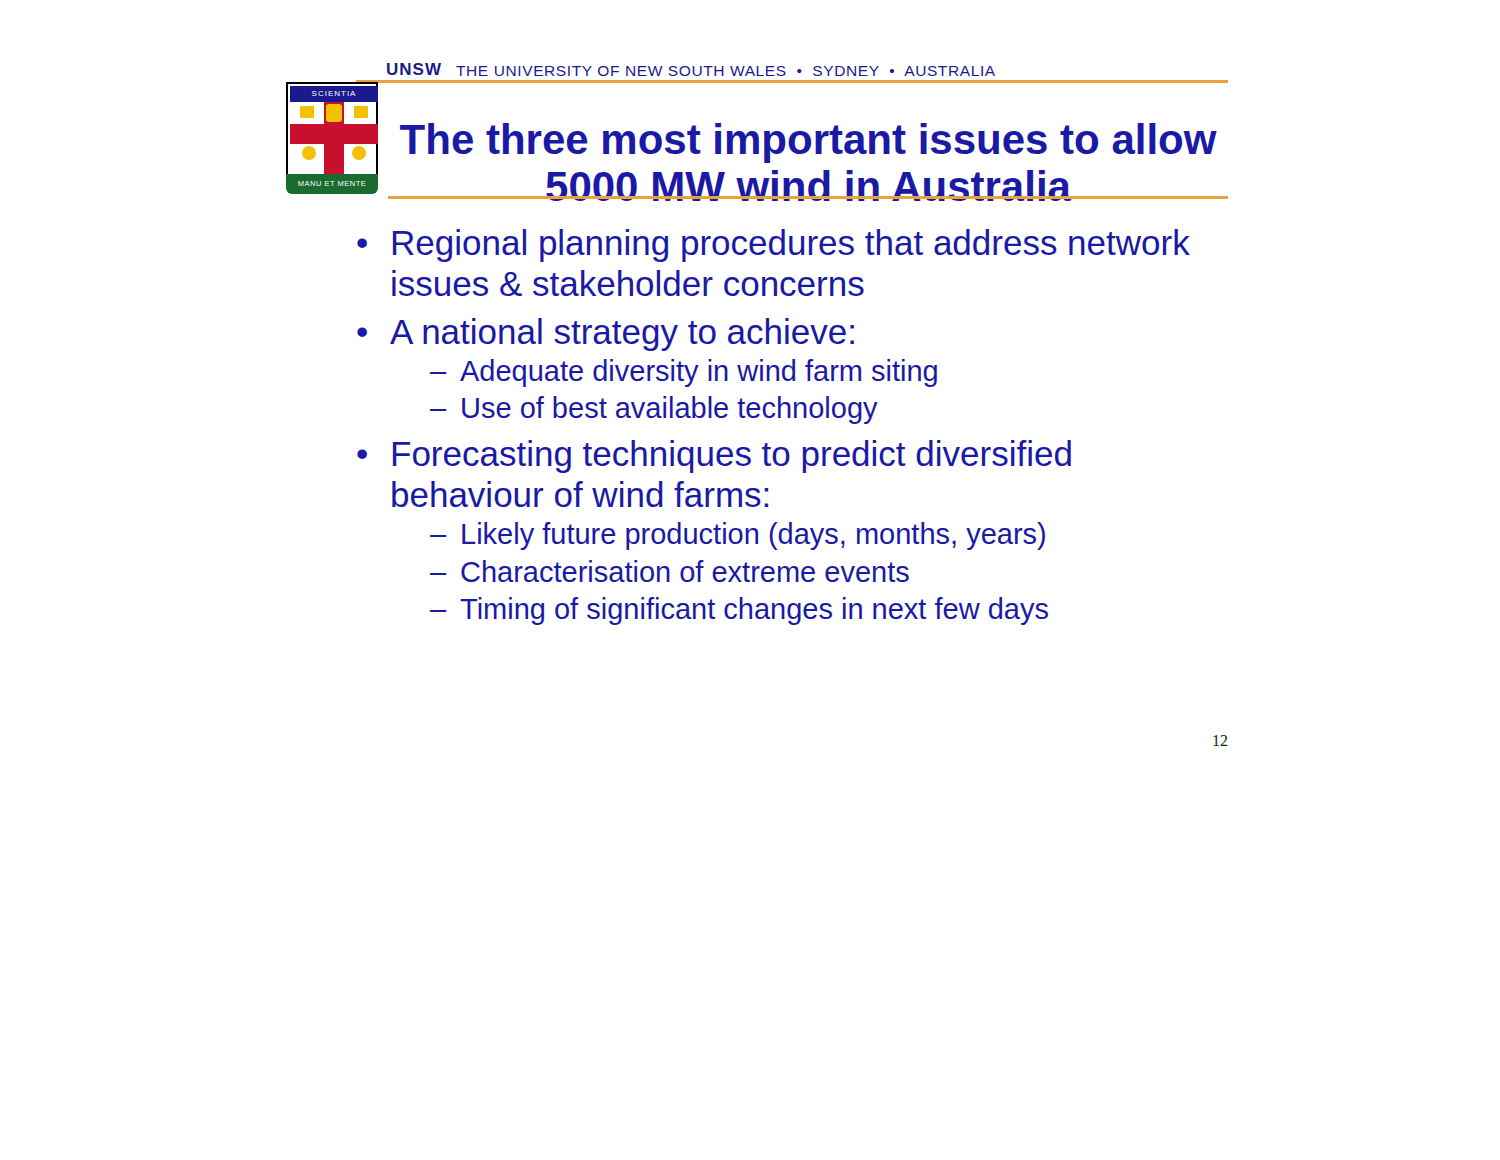UNSW
THE UNIVERSITY OF NEW SOUTH WALES • SYDNEY • AUSTRALIA
SCIENTIA
MANU ET MENTE
The three most important issues to allow 5000 MW wind in Australia
Regional planning procedures that address network issues & stakeholder concerns
A national strategy to achieve:
Adequate diversity in wind farm siting
Use of best available technology
Forecasting techniques to predict diversified behaviour of wind farms:
Likely future production (days, months, years)
Characterisation of extreme events
Timing of significant changes in next few days
12